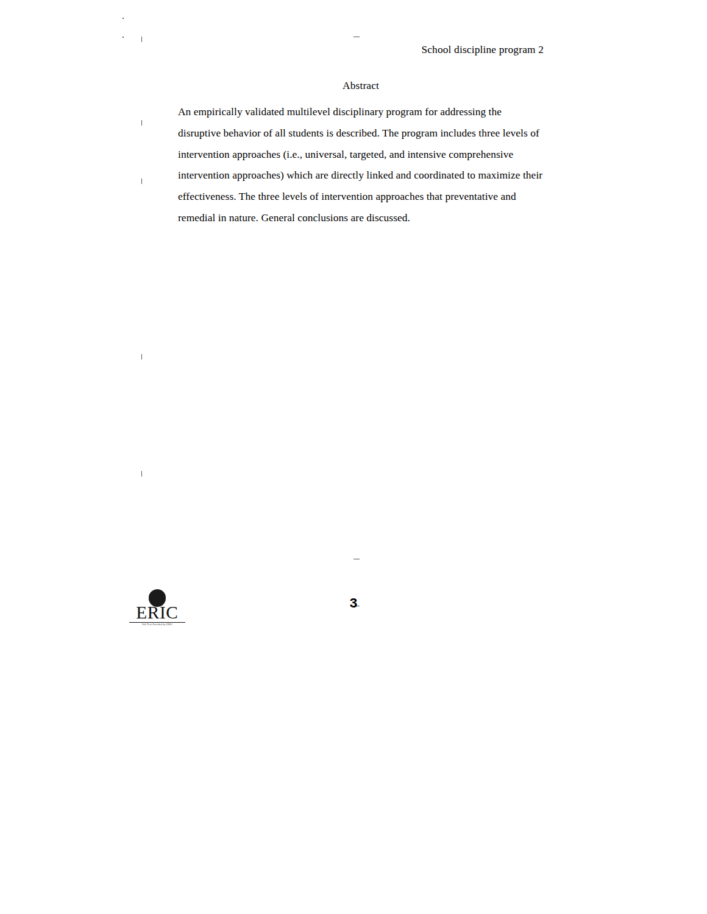School discipline program 2
Abstract
An empirically validated multilevel disciplinary program for addressing the disruptive behavior of all students is described. The program includes three levels of intervention approaches (i.e., universal, targeted, and intensive comprehensive intervention approaches) which are directly linked and coordinated to maximize their effectiveness. The three levels of intervention approaches that preventative and remedial in nature. General conclusions are discussed.
3
ERIC Full Text Provided by ERIC